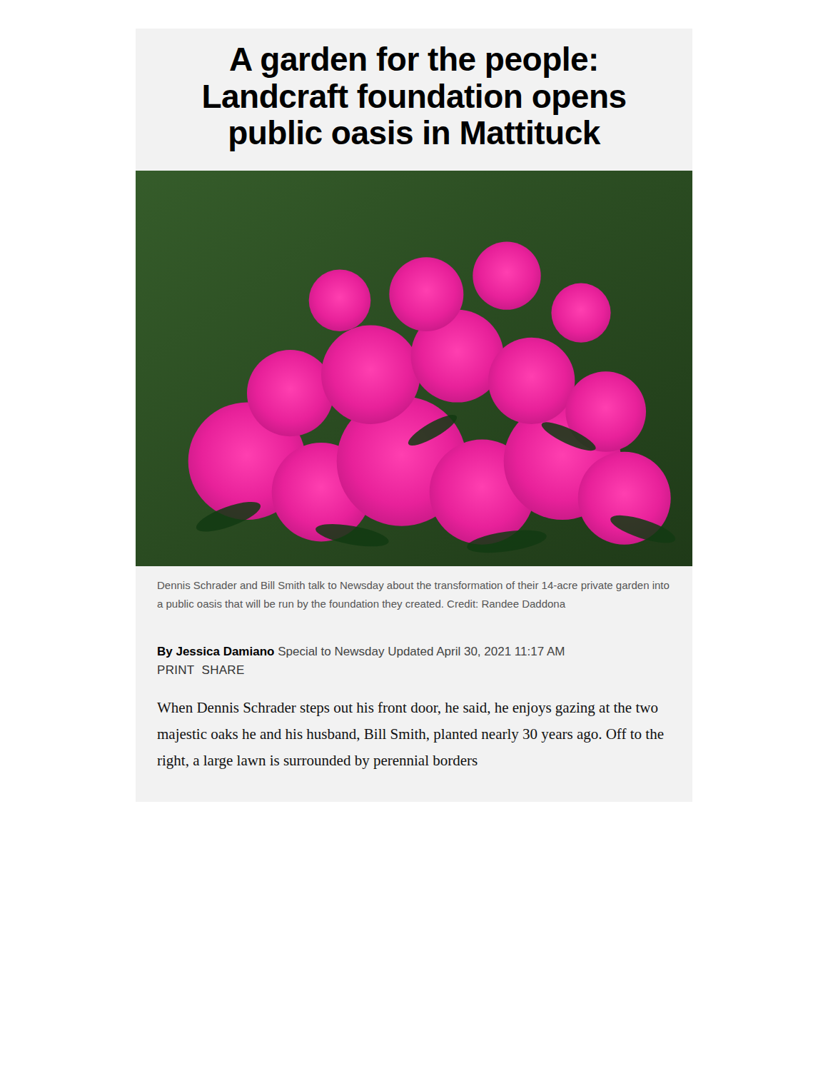A garden for the people: Landcraft foundation opens public oasis in Mattituck
Dennis Schrader and Bill Smith talk to Newsday about the transformation of their 14-acre private garden into a public oasis that will be run by the foundation they created. Credit: Randee Daddona
By Jessica Damiano Special to Newsday Updated April 30, 2021 11:17 AM
PRINT SHARE
When Dennis Schrader steps out his front door, he said, he enjoys gazing at the two majestic oaks he and his husband, Bill Smith, planted nearly 30 years ago. Off to the right, a large lawn is surrounded by perennial borders